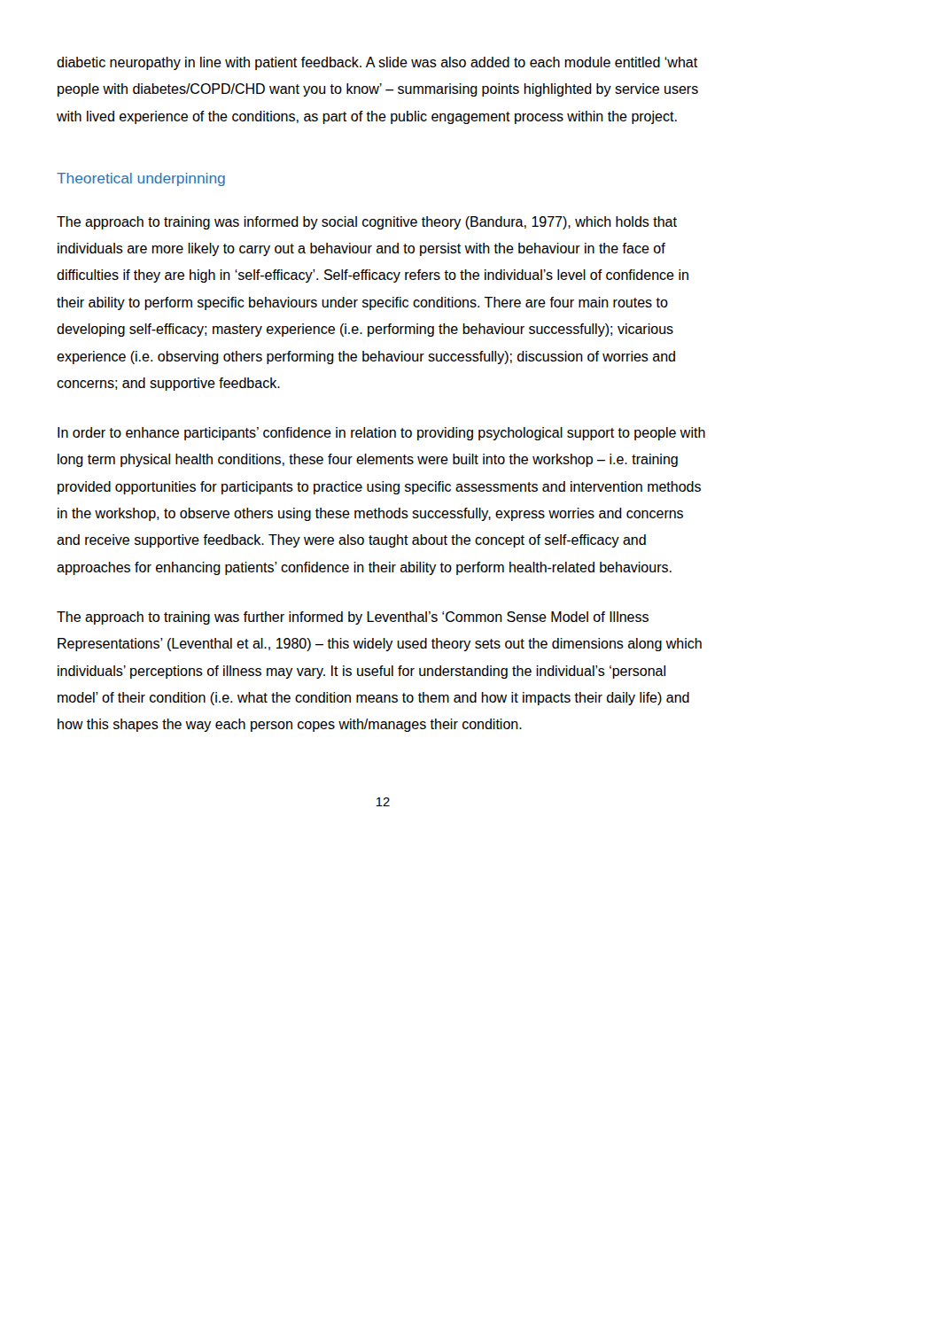diabetic neuropathy in line with patient feedback. A slide was also added to each module entitled ‘what people with diabetes/COPD/CHD want you to know’ – summarising points highlighted by service users with lived experience of the conditions, as part of the public engagement process within the project.
Theoretical underpinning
The approach to training was informed by social cognitive theory (Bandura, 1977), which holds that individuals are more likely to carry out a behaviour and to persist with the behaviour in the face of difficulties if they are high in ‘self-efficacy’. Self-efficacy refers to the individual’s level of confidence in their ability to perform specific behaviours under specific conditions. There are four main routes to developing self-efficacy; mastery experience (i.e. performing the behaviour successfully); vicarious experience (i.e. observing others performing the behaviour successfully); discussion of worries and concerns; and supportive feedback.
In order to enhance participants’ confidence in relation to providing psychological support to people with long term physical health conditions, these four elements were built into the workshop – i.e. training provided opportunities for participants to practice using specific assessments and intervention methods in the workshop, to observe others using these methods successfully, express worries and concerns and receive supportive feedback. They were also taught about the concept of self-efficacy and approaches for enhancing patients’ confidence in their ability to perform health-related behaviours.
The approach to training was further informed by Leventhal’s ‘Common Sense Model of Illness Representations’ (Leventhal et al., 1980) – this widely used theory sets out the dimensions along which individuals’ perceptions of illness may vary. It is useful for understanding the individual’s ‘personal model’ of their condition (i.e. what the condition means to them and how it impacts their daily life) and how this shapes the way each person copes with/manages their condition.
12